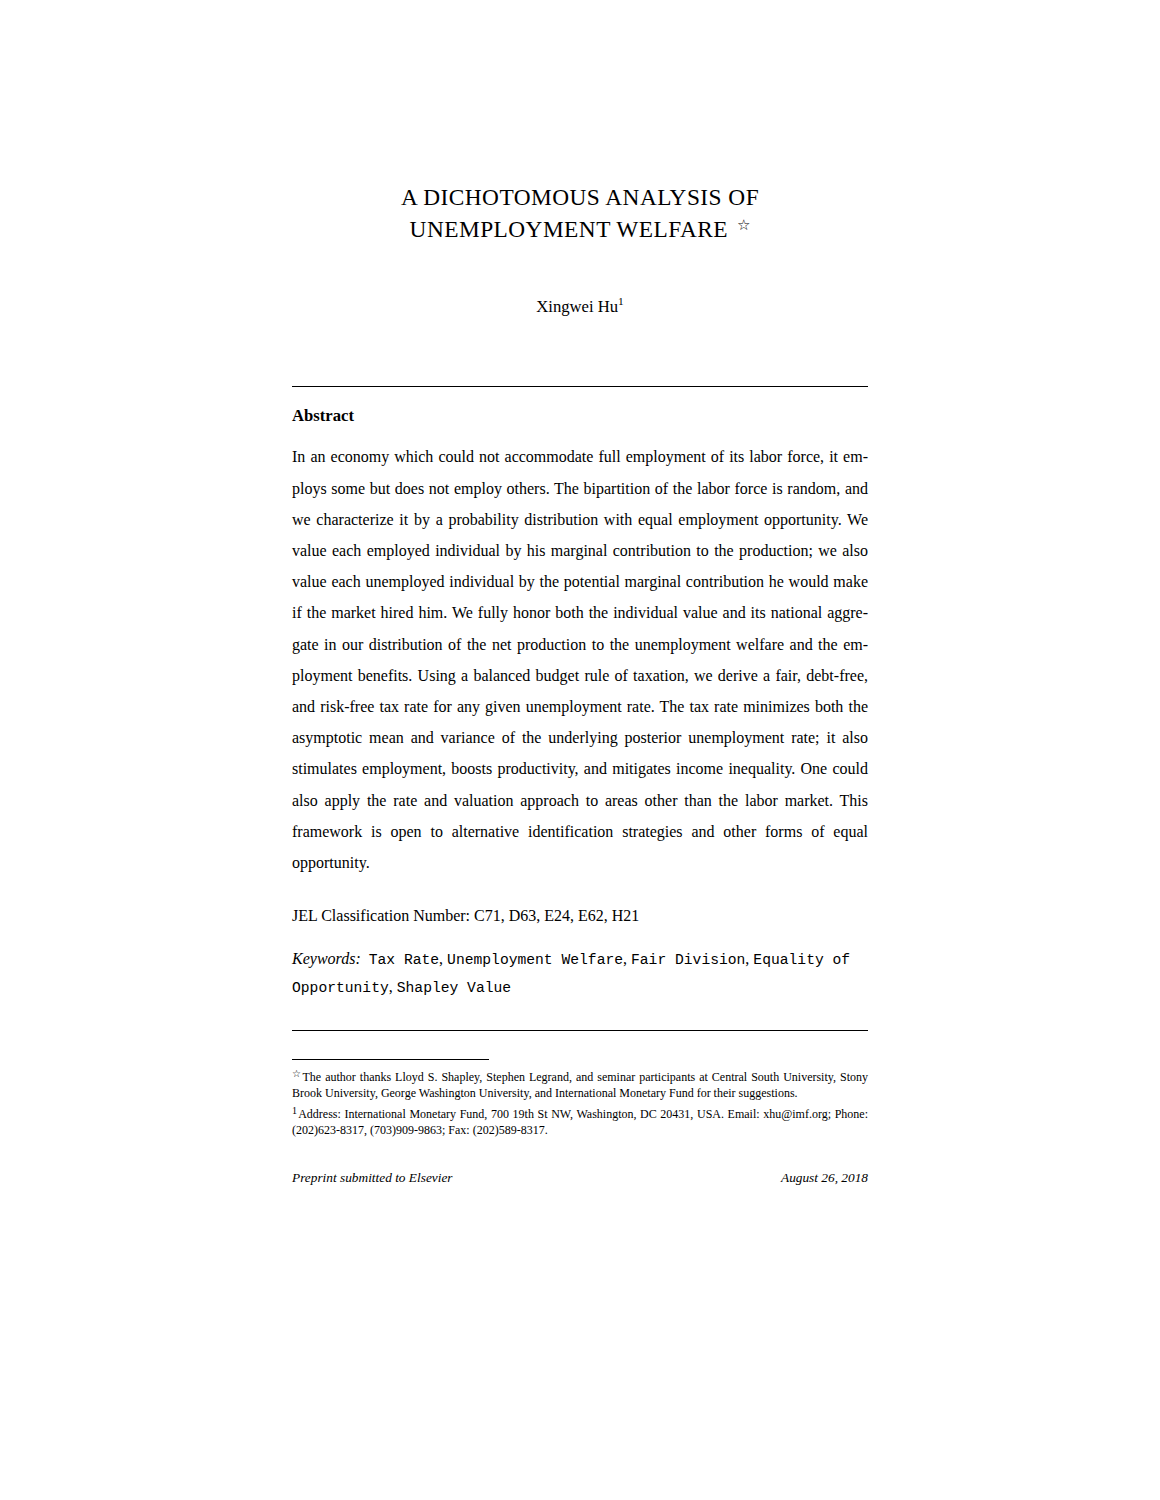A DICHOTOMOUS ANALYSIS OF
UNEMPLOYMENT WELFARE ☆
Xingwei Hu1
Abstract
In an economy which could not accommodate full employment of its labor force, it employs some but does not employ others. The bipartition of the labor force is random, and we characterize it by a probability distribution with equal employment opportunity. We value each employed individual by his marginal contribution to the production; we also value each unemployed individual by the potential marginal contribution he would make if the market hired him. We fully honor both the individual value and its national aggregate in our distribution of the net production to the unemployment welfare and the employment benefits. Using a balanced budget rule of taxation, we derive a fair, debt-free, and risk-free tax rate for any given unemployment rate. The tax rate minimizes both the asymptotic mean and variance of the underlying posterior unemployment rate; it also stimulates employment, boosts productivity, and mitigates income inequality. One could also apply the rate and valuation approach to areas other than the labor market. This framework is open to alternative identification strategies and other forms of equal opportunity.
JEL Classification Number: C71, D63, E24, E62, H21
Keywords: Tax Rate, Unemployment Welfare, Fair Division, Equality of Opportunity, Shapley Value
☆The author thanks Lloyd S. Shapley, Stephen Legrand, and seminar participants at Central South University, Stony Brook University, George Washington University, and International Monetary Fund for their suggestions.
1 Address: International Monetary Fund, 700 19th St NW, Washington, DC 20431, USA. Email: xhu@imf.org; Phone: (202)623-8317, (703)909-9863; Fax: (202)589-8317.
Preprint submitted to Elsevier August 26, 2018